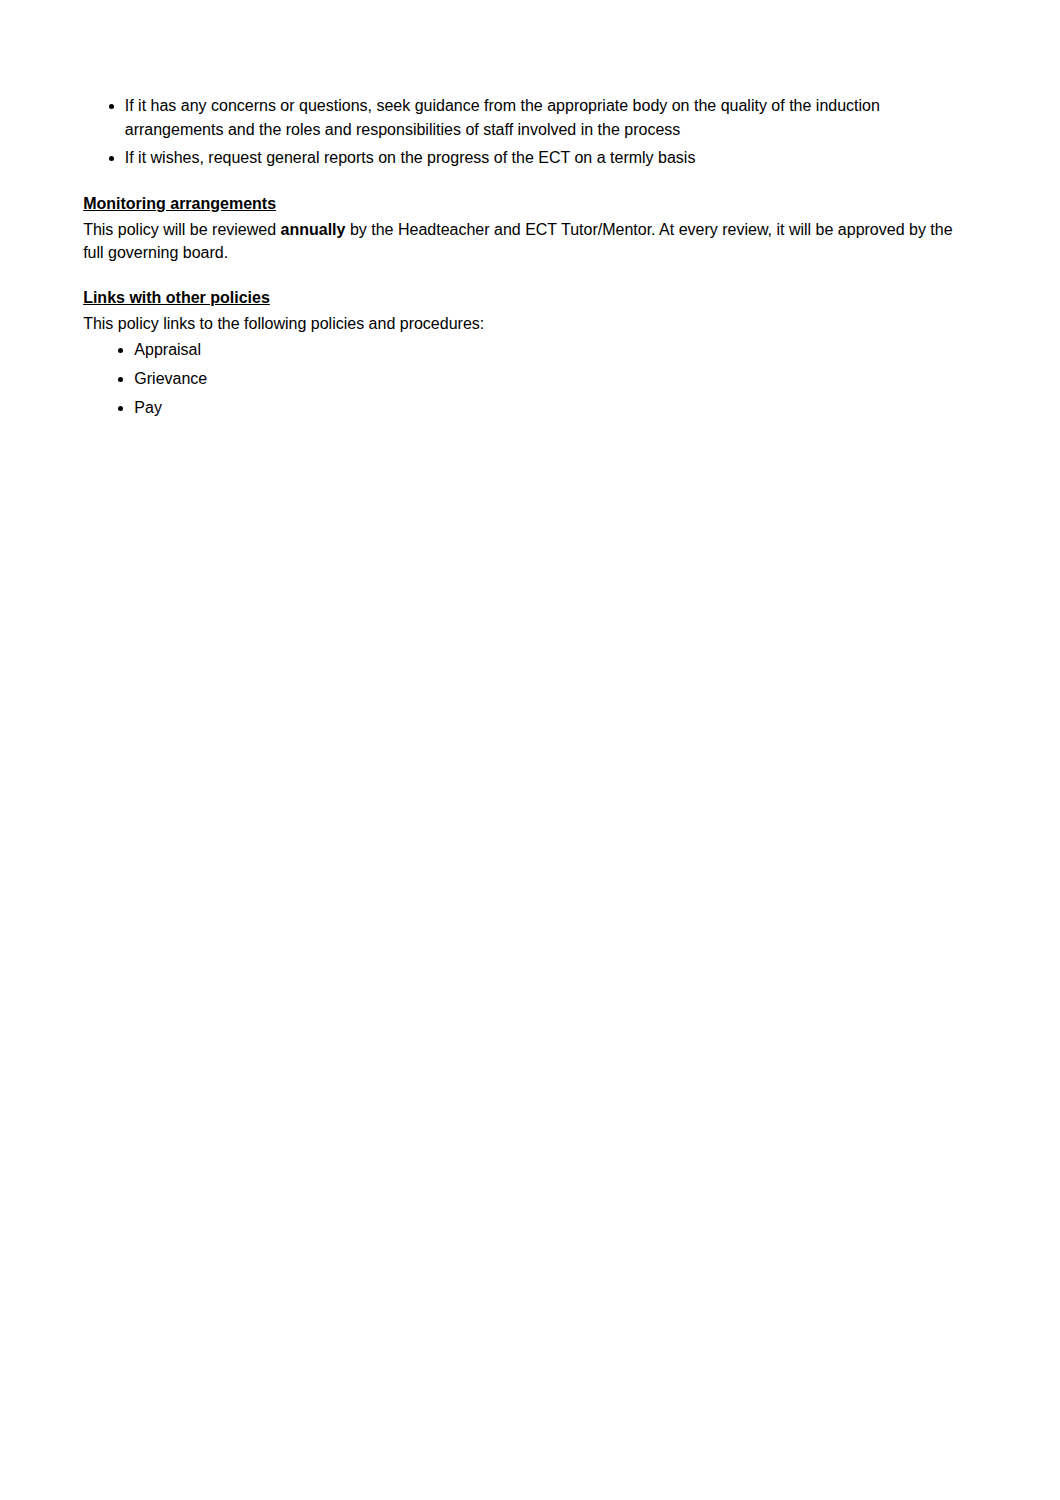If it has any concerns or questions, seek guidance from the appropriate body on the quality of the induction arrangements and the roles and responsibilities of staff involved in the process
If it wishes, request general reports on the progress of the ECT on a termly basis
Monitoring arrangements
This policy will be reviewed annually by the Headteacher and ECT Tutor/Mentor. At every review, it will be approved by the full governing board.
Links with other policies
This policy links to the following policies and procedures:
Appraisal
Grievance
Pay